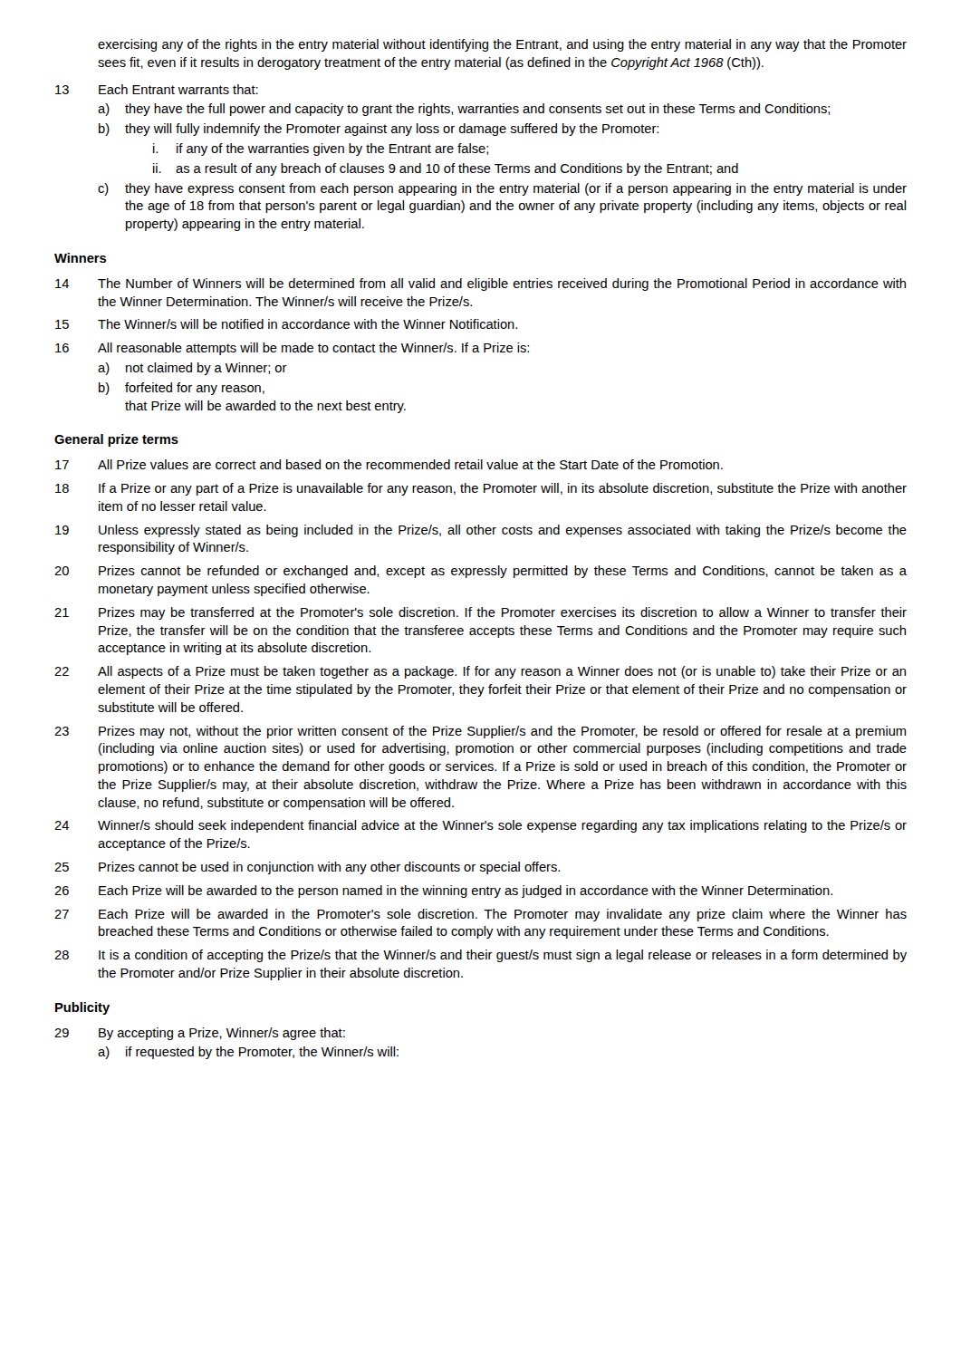exercising any of the rights in the entry material without identifying the Entrant, and using the entry material in any way that the Promoter sees fit, even if it results in derogatory treatment of the entry material (as defined in the Copyright Act 1968 (Cth)).
13
Each Entrant warrants that:
a)
they have the full power and capacity to grant the rights, warranties and consents set out in these Terms and Conditions;
b)
they will fully indemnify the Promoter against any loss or damage suffered by the Promoter:
i.
if any of the warranties given by the Entrant are false;
ii.
as a result of any breach of clauses 9 and 10 of these Terms and Conditions by the Entrant; and
c)
they have express consent from each person appearing in the entry material (or if a person appearing in the entry material is under the age of 18 from that person's parent or legal guardian) and the owner of any private property (including any items, objects or real property) appearing in the entry material.
Winners
14
The Number of Winners will be determined from all valid and eligible entries received during the Promotional Period in accordance with the Winner Determination. The Winner/s will receive the Prize/s.
15
The Winner/s will be notified in accordance with the Winner Notification.
16
All reasonable attempts will be made to contact the Winner/s. If a Prize is:
a)
not claimed by a Winner; or
b)
forfeited for any reason,
that Prize will be awarded to the next best entry.
General prize terms
17
All Prize values are correct and based on the recommended retail value at the Start Date of the Promotion.
18
If a Prize or any part of a Prize is unavailable for any reason, the Promoter will, in its absolute discretion, substitute the Prize with another item of no lesser retail value.
19
Unless expressly stated as being included in the Prize/s, all other costs and expenses associated with taking the Prize/s become the responsibility of Winner/s.
20
Prizes cannot be refunded or exchanged and, except as expressly permitted by these Terms and Conditions, cannot be taken as a monetary payment unless specified otherwise.
21
Prizes may be transferred at the Promoter's sole discretion. If the Promoter exercises its discretion to allow a Winner to transfer their Prize, the transfer will be on the condition that the transferee accepts these Terms and Conditions and the Promoter may require such acceptance in writing at its absolute discretion.
22
All aspects of a Prize must be taken together as a package. If for any reason a Winner does not (or is unable to) take their Prize or an element of their Prize at the time stipulated by the Promoter, they forfeit their Prize or that element of their Prize and no compensation or substitute will be offered.
23
Prizes may not, without the prior written consent of the Prize Supplier/s and the Promoter, be resold or offered for resale at a premium (including via online auction sites) or used for advertising, promotion or other commercial purposes (including competitions and trade promotions) or to enhance the demand for other goods or services. If a Prize is sold or used in breach of this condition, the Promoter or the Prize Supplier/s may, at their absolute discretion, withdraw the Prize. Where a Prize has been withdrawn in accordance with this clause, no refund, substitute or compensation will be offered.
24
Winner/s should seek independent financial advice at the Winner's sole expense regarding any tax implications relating to the Prize/s or acceptance of the Prize/s.
25
Prizes cannot be used in conjunction with any other discounts or special offers.
26
Each Prize will be awarded to the person named in the winning entry as judged in accordance with the Winner Determination.
27
Each Prize will be awarded in the Promoter's sole discretion. The Promoter may invalidate any prize claim where the Winner has breached these Terms and Conditions or otherwise failed to comply with any requirement under these Terms and Conditions.
28
It is a condition of accepting the Prize/s that the Winner/s and their guest/s must sign a legal release or releases in a form determined by the Promoter and/or Prize Supplier in their absolute discretion.
Publicity
29
By accepting a Prize, Winner/s agree that:
a)
if requested by the Promoter, the Winner/s will: